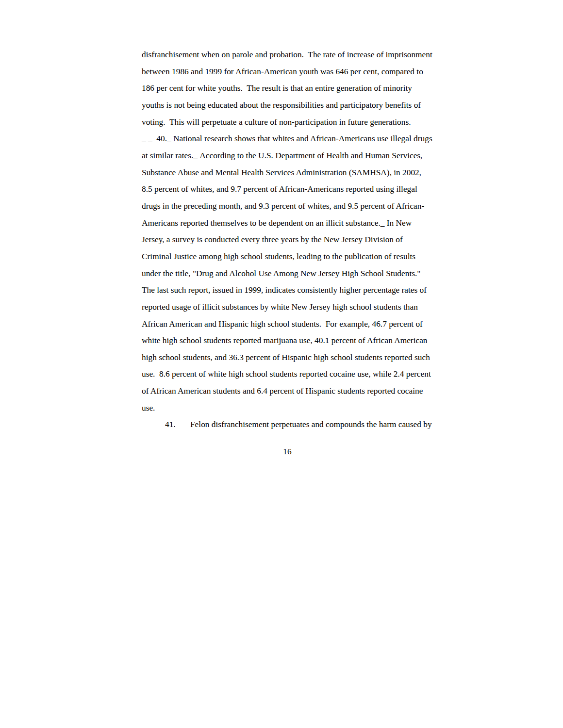disfranchisement when on parole and probation. The rate of increase of imprisonment between 1986 and 1999 for African-American youth was 646 per cent, compared to 186 per cent for white youths. The result is that an entire generation of minority youths is not being educated about the responsibilities and participatory benefits of voting. This will perpetuate a culture of non-participation in future generations.
_ _ 40._ National research shows that whites and African-Americans use illegal drugs at similar rates._ According to the U.S. Department of Health and Human Services, Substance Abuse and Mental Health Services Administration (SAMHSA), in 2002, 8.5 percent of whites, and 9.7 percent of African-Americans reported using illegal drugs in the preceding month, and 9.3 percent of whites, and 9.5 percent of African-Americans reported themselves to be dependent on an illicit substance._ In New Jersey, a survey is conducted every three years by the New Jersey Division of Criminal Justice among high school students, leading to the publication of results under the title, "Drug and Alcohol Use Among New Jersey High School Students." The last such report, issued in 1999, indicates consistently higher percentage rates of reported usage of illicit substances by white New Jersey high school students than African American and Hispanic high school students. For example, 46.7 percent of white high school students reported marijuana use, 40.1 percent of African American high school students, and 36.3 percent of Hispanic high school students reported such use. 8.6 percent of white high school students reported cocaine use, while 2.4 percent of African American students and 6.4 percent of Hispanic students reported cocaine use.
41. Felon disfranchisement perpetuates and compounds the harm caused by
16